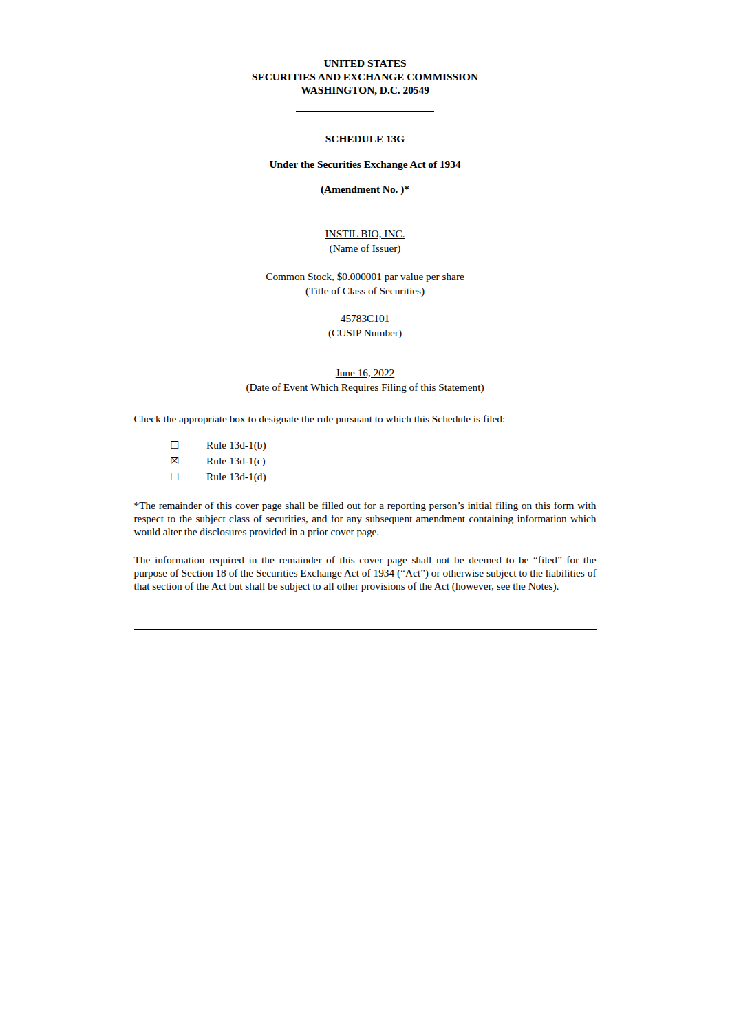UNITED STATES
SECURITIES AND EXCHANGE COMMISSION
WASHINGTON, D.C. 20549
SCHEDULE 13G
Under the Securities Exchange Act of 1934
(Amendment No. )*
INSTIL BIO, INC.
(Name of Issuer)
Common Stock, $0.000001 par value per share
(Title of Class of Securities)
45783C101
(CUSIP Number)
June 16, 2022
(Date of Event Which Requires Filing of this Statement)
Check the appropriate box to designate the rule pursuant to which this Schedule is filed:
| ☐ | Rule 13d-1(b) |
| ☒ | Rule 13d-1(c) |
| ☐ | Rule 13d-1(d) |
*The remainder of this cover page shall be filled out for a reporting person’s initial filing on this form with respect to the subject class of securities, and for any subsequent amendment containing information which would alter the disclosures provided in a prior cover page.
The information required in the remainder of this cover page shall not be deemed to be “filed” for the purpose of Section 18 of the Securities Exchange Act of 1934 (“Act”) or otherwise subject to the liabilities of that section of the Act but shall be subject to all other provisions of the Act (however, see the Notes).